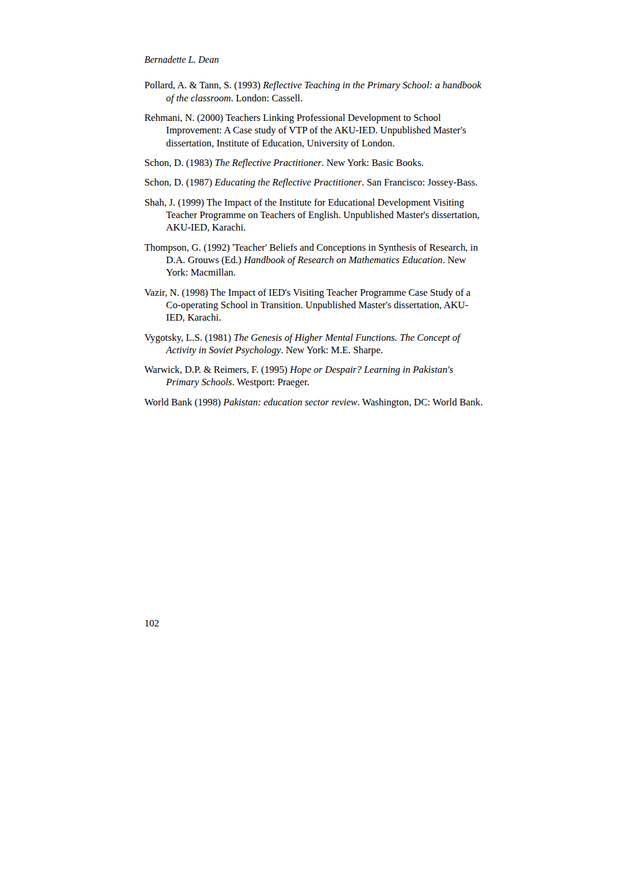Bernadette L. Dean
Pollard, A. & Tann, S. (1993) Reflective Teaching in the Primary School: a handbook of the classroom. London: Cassell.
Rehmani, N. (2000) Teachers Linking Professional Development to School Improvement: A Case study of VTP of the AKU-IED. Unpublished Master's dissertation, Institute of Education, University of London.
Schon, D. (1983) The Reflective Practitioner. New York: Basic Books.
Schon, D. (1987) Educating the Reflective Practitioner. San Francisco: Jossey-Bass.
Shah, J. (1999) The Impact of the Institute for Educational Development Visiting Teacher Programme on Teachers of English. Unpublished Master's dissertation, AKU-IED, Karachi.
Thompson, G. (1992) 'Teacher' Beliefs and Conceptions in Synthesis of Research, in D.A. Grouws (Ed.) Handbook of Research on Mathematics Education. New York: Macmillan.
Vazir, N. (1998) The Impact of IED's Visiting Teacher Programme Case Study of a Co-operating School in Transition. Unpublished Master's dissertation, AKU-IED, Karachi.
Vygotsky, L.S. (1981) The Genesis of Higher Mental Functions. The Concept of Activity in Soviet Psychology. New York: M.E. Sharpe.
Warwick, D.P. & Reimers, F. (1995) Hope or Despair? Learning in Pakistan's Primary Schools. Westport: Praeger.
World Bank (1998) Pakistan: education sector review. Washington, DC: World Bank.
102